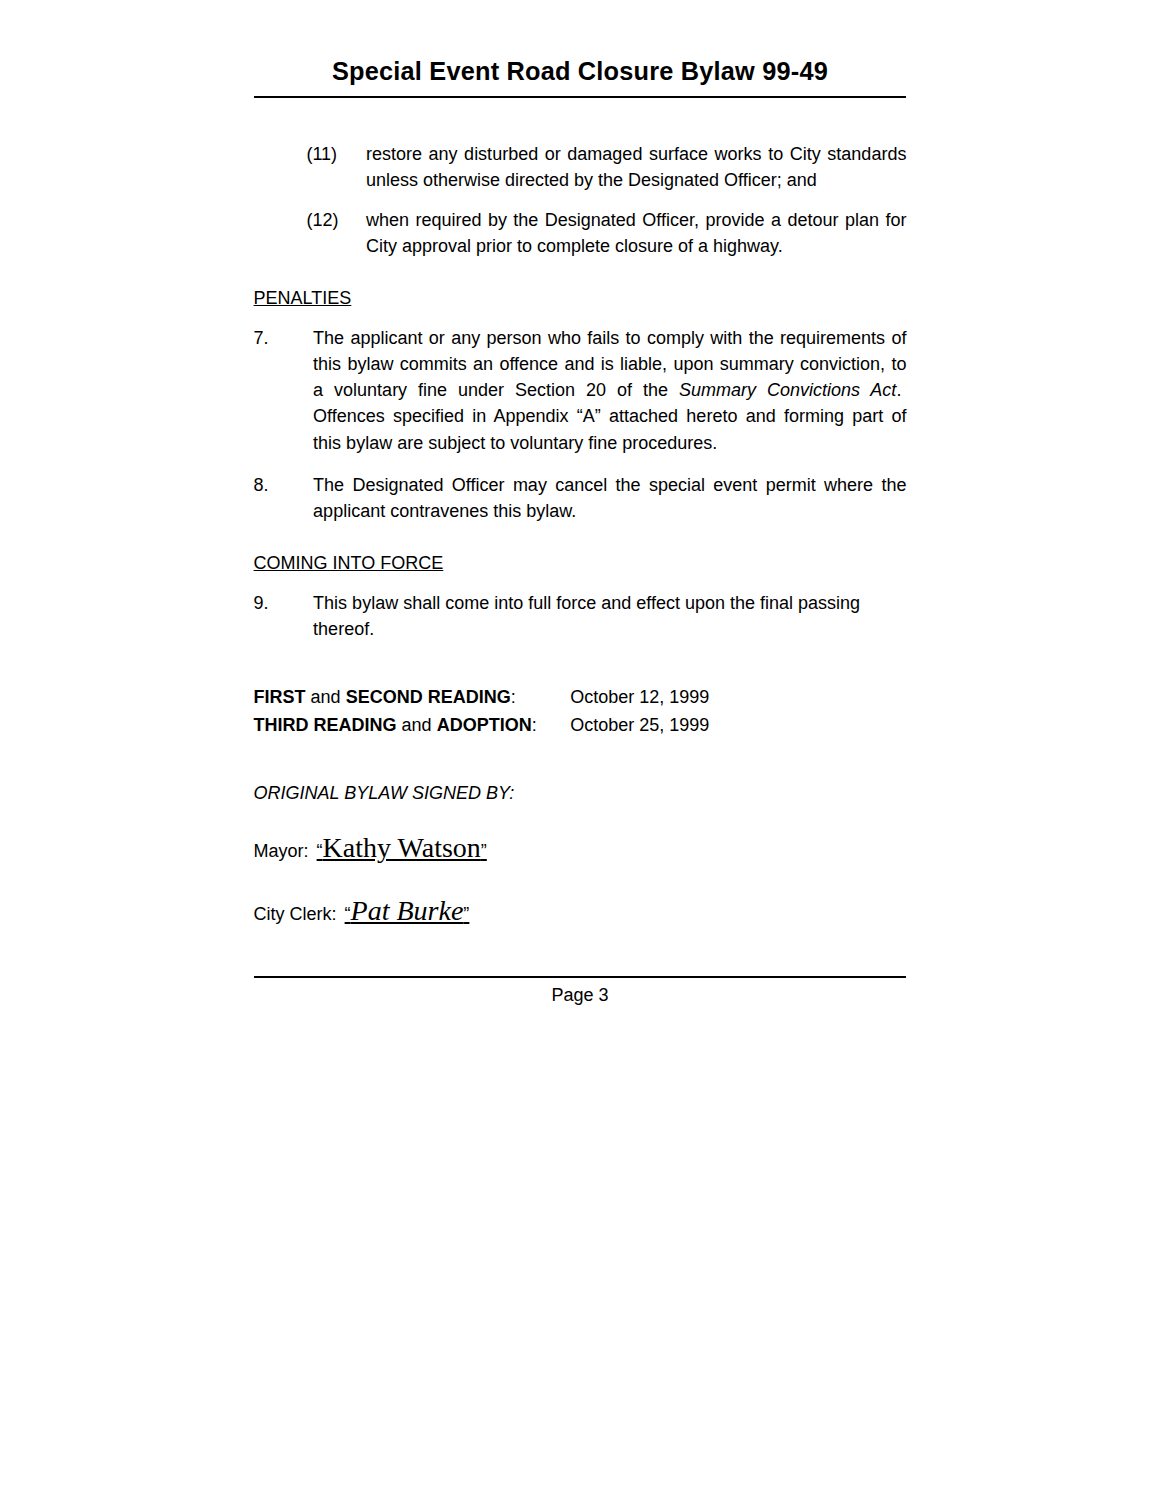Special Event Road Closure Bylaw 99-49
(11)
restore any disturbed or damaged surface works to City standards unless otherwise directed by the Designated Officer; and
(12)
when required by the Designated Officer, provide a detour plan for City approval prior to complete closure of a highway.
PENALTIES
7.
The applicant or any person who fails to comply with the requirements of this bylaw commits an offence and is liable, upon summary conviction, to a voluntary fine under Section 20 of the Summary Convictions Act. Offences specified in Appendix “A” attached hereto and forming part of this bylaw are subject to voluntary fine procedures.
8.
The Designated Officer may cancel the special event permit where the applicant contravenes this bylaw.
COMING INTO FORCE
9.
This bylaw shall come into full force and effect upon the final passing thereof.
| FIRST and SECOND READING : | October 12, 1999 |
| THIRD READING and ADOPTION : | October 25, 1999 |
ORIGINAL BYLAW SIGNED BY:
Mayor: “Kathy Watson”
City Clerk: “Pat Burke”
Page 3